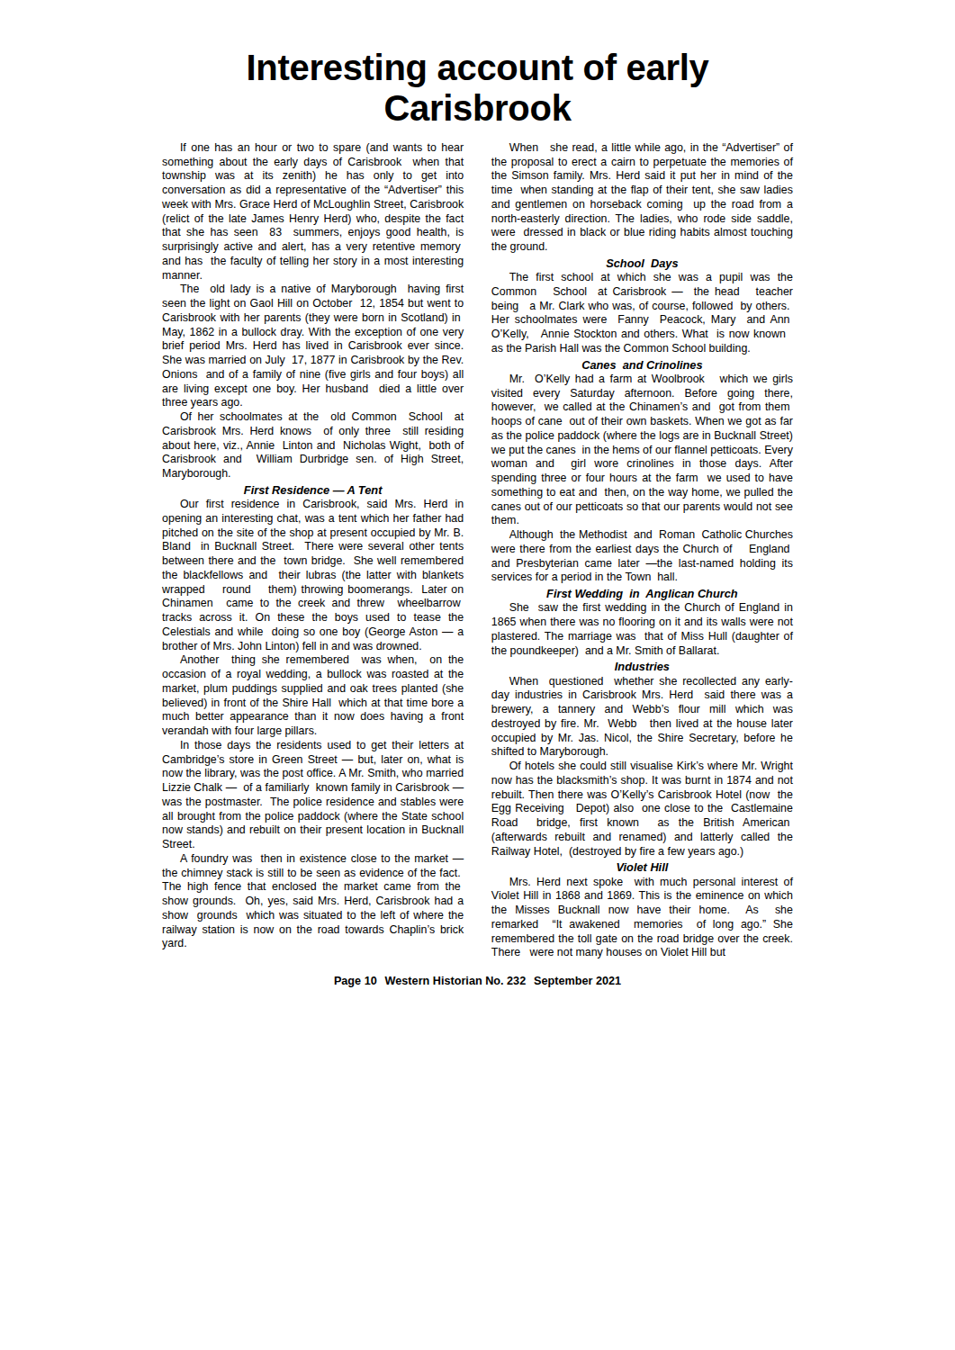Interesting account of early Carisbrook
If one has an hour or two to spare (and wants to hear something about the early days of Carisbrook when that township was at its zenith) he has only to get into conversation as did a representative of the “Advertiser” this week with Mrs. Grace Herd of McLoughlin Street, Carisbrook (relict of the late James Henry Herd) who, despite the fact that she has seen 83 summers, enjoys good health, is surprisingly active and alert, has a very retentive memory and has the faculty of telling her story in a most interesting manner.
The old lady is a native of Maryborough having first seen the light on Gaol Hill on October 12, 1854 but went to Carisbrook with her parents (they were born in Scotland) in May, 1862 in a bullock dray. With the exception of one very brief period Mrs. Herd has lived in Carisbrook ever since. She was married on July 17, 1877 in Carisbrook by the Rev. Onions and of a family of nine (five girls and four boys) all are living except one boy. Her husband died a little over three years ago.
Of her schoolmates at the old Common School at Carisbrook Mrs. Herd knows of only three still residing about here, viz., Annie Linton and Nicholas Wight, both of Carisbrook and William Durbridge sen. of High Street, Maryborough.
First Residence — A Tent
Our first residence in Carisbrook, said Mrs. Herd in opening an interesting chat, was a tent which her father had pitched on the site of the shop at present occupied by Mr. B. Bland in Bucknall Street. There were several other tents between there and the town bridge. She well remembered the blackfellows and their lubras (the latter with blankets wrapped round them) throwing boomerangs. Later on Chinamen came to the creek and threw wheelbarrow tracks across it. On these the boys used to tease the Celestials and while doing so one boy (George Aston — a brother of Mrs. John Linton) fell in and was drowned.
Another thing she remembered was when, on the occasion of a royal wedding, a bullock was roasted at the market, plum puddings supplied and oak trees planted (she believed) in front of the Shire Hall which at that time bore a much better appearance than it now does having a front verandah with four large pillars.
In those days the residents used to get their letters at Cambridge’s store in Green Street — but, later on, what is now the library, was the post office. A Mr. Smith, who married Lizzie Chalk — of a familiarly known family in Carisbrook — was the postmaster. The police residence and stables were all brought from the police paddock (where the State school now stands) and rebuilt on their present location in Bucknall Street.
A foundry was then in existence close to the market — the chimney stack is still to be seen as evidence of the fact. The high fence that enclosed the market came from the show grounds. Oh, yes, said Mrs. Herd, Carisbrook had a show grounds which was situated to the left of where the railway station is now on the road towards Chaplin’s brick yard.
When she read, a little while ago, in the “Advertiser” of the proposal to erect a cairn to perpetuate the memories of the Simson family. Mrs. Herd said it put her in mind of the time when standing at the flap of their tent, she saw ladies and gentlemen on horseback coming up the road from a north-easterly direction. The ladies, who rode side saddle, were dressed in black or blue riding habits almost touching the ground.
School Days
The first school at which she was a pupil was the Common School at Carisbrook — the head teacher being a Mr. Clark who was, of course, followed by others. Her schoolmates were Fanny Peacock, Mary and Ann O’Kelly, Annie Stockton and others. What is now known as the Parish Hall was the Common School building.
Canes and Crinolines
Mr. O’Kelly had a farm at Woolbrook which we girls visited every Saturday afternoon. Before going there, however, we called at the Chinamen’s and got from them hoops of cane out of their own baskets. When we got as far as the police paddock (where the logs are in Bucknall Street) we put the canes in the hems of our flannel petticoats. Every woman and girl wore crinolines in those days. After spending three or four hours at the farm we used to have something to eat and then, on the way home, we pulled the canes out of our petticoats so that our parents would not see them.
Although the Methodist and Roman Catholic Churches were there from the earliest days the Church of England and Presbyterian came later —the last-named holding its services for a period in the Town hall.
First Wedding in Anglican Church
She saw the first wedding in the Church of England in 1865 when there was no flooring on it and its walls were not plastered. The marriage was that of Miss Hull (daughter of the poundkeeper) and a Mr. Smith of Ballarat.
Industries
When questioned whether she recollected any early-day industries in Carisbrook Mrs. Herd said there was a brewery, a tannery and Webb’s flour mill which was destroyed by fire. Mr. Webb then lived at the house later occupied by Mr. Jas. Nicol, the Shire Secretary, before he shifted to Maryborough.
Of hotels she could still visualise Kirk’s where Mr. Wright now has the blacksmith’s shop. It was burnt in 1874 and not rebuilt. Then there was O’Kelly’s Carisbrook Hotel (now the Egg Receiving Depot) also one close to the Castlemaine Road bridge, first known as the British American (afterwards rebuilt and renamed) and latterly called the Railway Hotel, (destroyed by fire a few years ago.)
Violet Hill
Mrs. Herd next spoke with much personal interest of Violet Hill in 1868 and 1869. This is the eminence on which the Misses Bucknall now have their home. As she remarked “It awakened memories of long ago.” She remembered the toll gate on the road bridge over the creek. There were not many houses on Violet Hill but
Page 10 Western Historian No. 232 September 2021